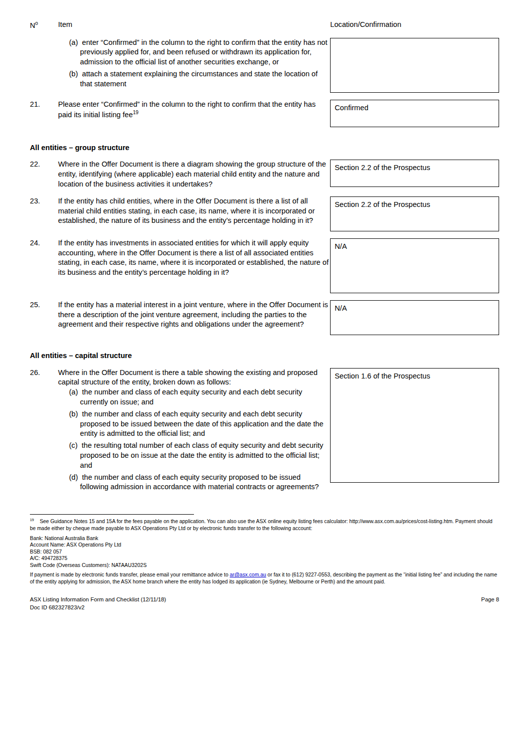| N o | Item | Location/Confirmation |
| | (a) enter “Confirmed” in the column to the right to confirm that the entity has not previously applied for, and been refused or withdrawn its application for, admission to the official list of another securities exchange, or (b) attach a statement explaining the circumstances and state the location of that statement | |
| 21. | Please enter “Confirmed” in the column to the right to confirm that the entity has paid its initial listing fee 19 | Confirmed |
All entities – group structure
| 22. | Where in the Offer Document is there a diagram showing the group structure of the entity, identifying (where applicable) each material child entity and the nature and location of the business activities it undertakes? | Section 2.2 of the Prospectus |
| 23. | If the entity has child entities, where in the Offer Document is there a list of all material child entities stating, in each case, its name, where it is incorporated or established, the nature of its business and the entity’s percentage holding in it? | Section 2.2 of the Prospectus |
| 24. | If the entity has investments in associated entities for which it will apply equity accounting, where in the Offer Document is there a list of all associated entities stating, in each case, its name, where it is incorporated or established, the nature of its business and the entity’s percentage holding in it? | N/A |
| 25. | If the entity has a material interest in a joint venture, where in the Offer Document is there a description of the joint venture agreement, including the parties to the agreement and their respective rights and obligations under the agreement? | N/A |
All entities – capital structure
| 26. | Where in the Offer Document is there a table showing the existing and proposed capital structure of the entity, broken down as follows: (a) the number and class of each equity security and each debt security currently on issue; and (b) the number and class of each equity security and each debt security proposed to be issued between the date of this application and the date the entity is admitted to the official list; and (c) the resulting total number of each class of equity security and debt security proposed to be on issue at the date the entity is admitted to the official list; and (d) the number and class of each equity security proposed to be issued following admission in accordance with material contracts or agreements? | Section 1.6 of the Prospectus |
19 See Guidance Notes 15 and 15A for the fees payable on the application. You can also use the ASX online equity listing fees calculator: http://www.asx.com.au/prices/cost-listing.htm. Payment should be made either by cheque made payable to ASX Operations Pty Ltd or by electronic funds transfer to the following account:
Bank: National Australia Bank
Account Name: ASX Operations Pty Ltd
BSB: 082 057
A/C: 494728375
Swift Code (Overseas Customers): NATAAU3202S
If payment is made by electronic funds transfer, please email your remittance advice to ar@asx.com.au or fax it to (612) 9227-0553, describing the payment as the “initial listing fee” and including the name of the entity applying for admission, the ASX home branch where the entity has lodged its application (ie Sydney, Melbourne or Perth) and the amount paid.
ASX Listing Information Form and Checklist (12/11/18)
Doc ID 682327823/v2
Page 8